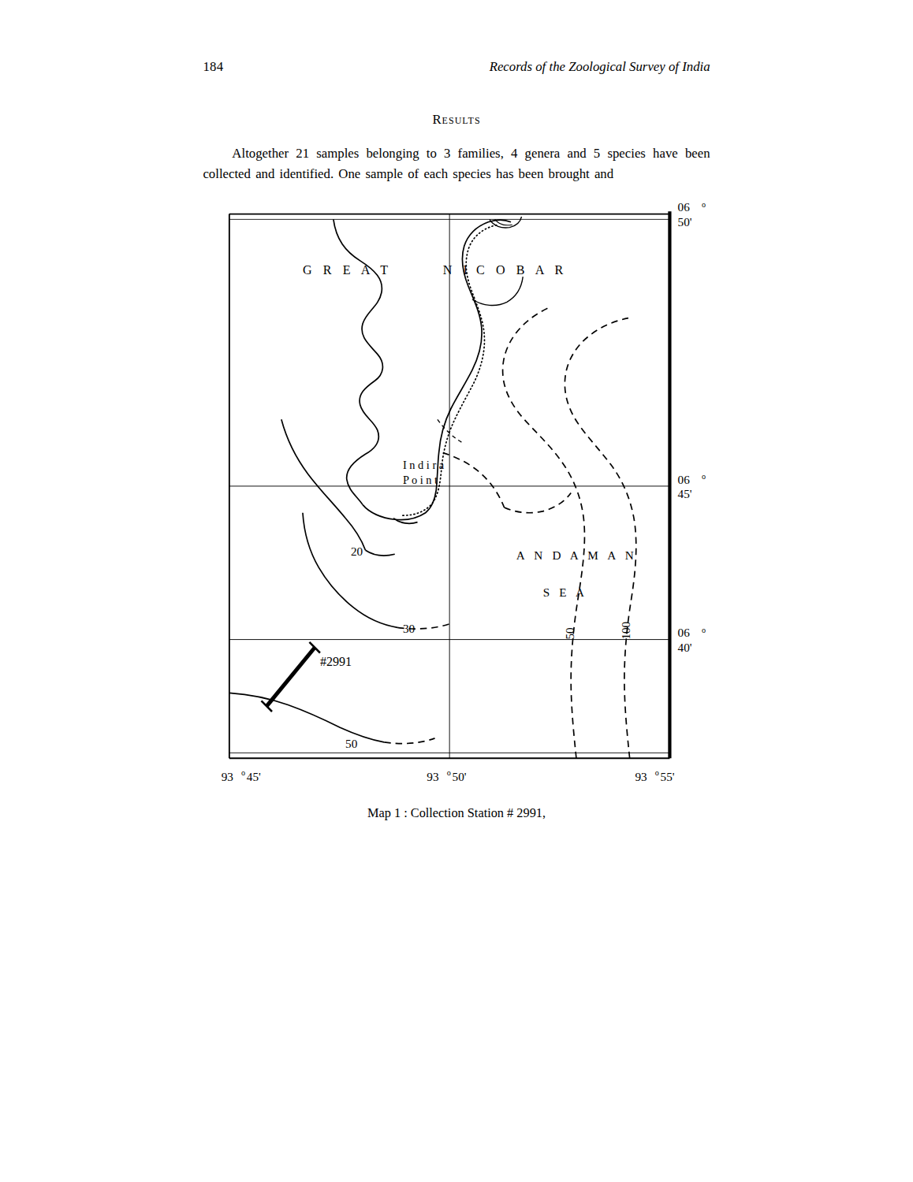184 Records of the Zoological Survey of India
Results
Altogether 21 samples belonging to 3 families, 4 genera and 5 species have been collected and identified. One sample of each species has been brought and
Map 1: Collection Station number 2991 Outline map of the southern tip of Great Nicobar Island showing Indira Point, the Andaman Sea to the east, depth contours of 20, 30, 50 and 100 metres, and the trawl track of collection station 2991 to the south-west. G R E A T N I C O B A R I n d i r a P o i n t A N D A M A N S E A 20 30 50 50 100 #2991 06 o 50' 06 o 45' 06 o 40' 93 o 45' 93 o 50' 93 o 55'
Map 1 : Collection Station # 2991,